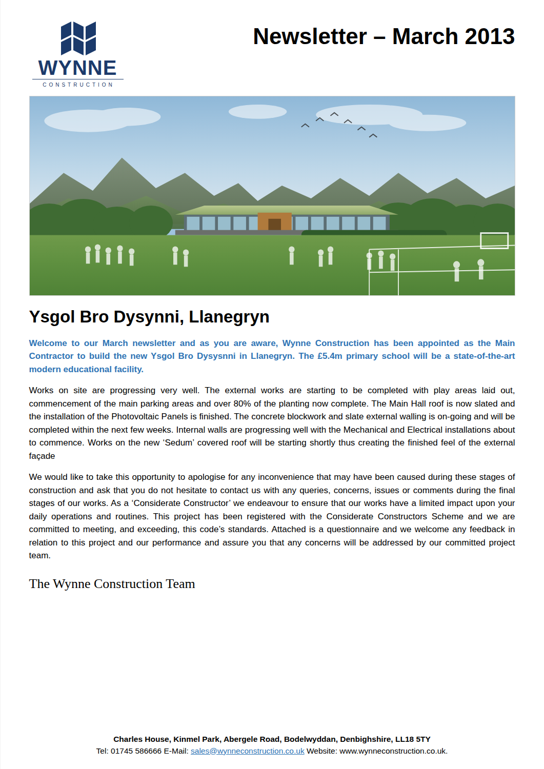WYNNE
CONSTRUCTION
Newsletter – March 2013
Ysgol Bro Dysynni, Llanegryn
Welcome to our March newsletter and as you are aware, Wynne Construction has been appointed as the Main Contractor to build the new Ysgol Bro Dysysnni in Llanegryn. The £5.4m primary school will be a state-of-the-art modern educational facility.
Works on site are progressing very well. The external works are starting to be completed with play areas laid out, commencement of the main parking areas and over 80% of the planting now complete. The Main Hall roof is now slated and the installation of the Photovoltaic Panels is finished. The concrete blockwork and slate external walling is on-going and will be completed within the next few weeks. Internal walls are progressing well with the Mechanical and Electrical installations about to commence. Works on the new ‘Sedum’ covered roof will be starting shortly thus creating the finished feel of the external façade
We would like to take this opportunity to apologise for any inconvenience that may have been caused during these stages of construction and ask that you do not hesitate to contact us with any queries, concerns, issues or comments during the final stages of our works. As a ‘Considerate Constructor’ we endeavour to ensure that our works have a limited impact upon your daily operations and routines. This project has been registered with the Considerate Constructors Scheme and we are committed to meeting, and exceeding, this code’s standards. Attached is a questionnaire and we welcome any feedback in relation to this project and our performance and assure you that any concerns will be addressed by our committed project team.
The Wynne Construction Team
Charles House, Kinmel Park, Abergele Road, Bodelwyddan, Denbighshire, LL18 5TY
Tel: 01745 586666 E-Mail: sales@wynneconstruction.co.uk Website: www.wynneconstruction.co.uk.